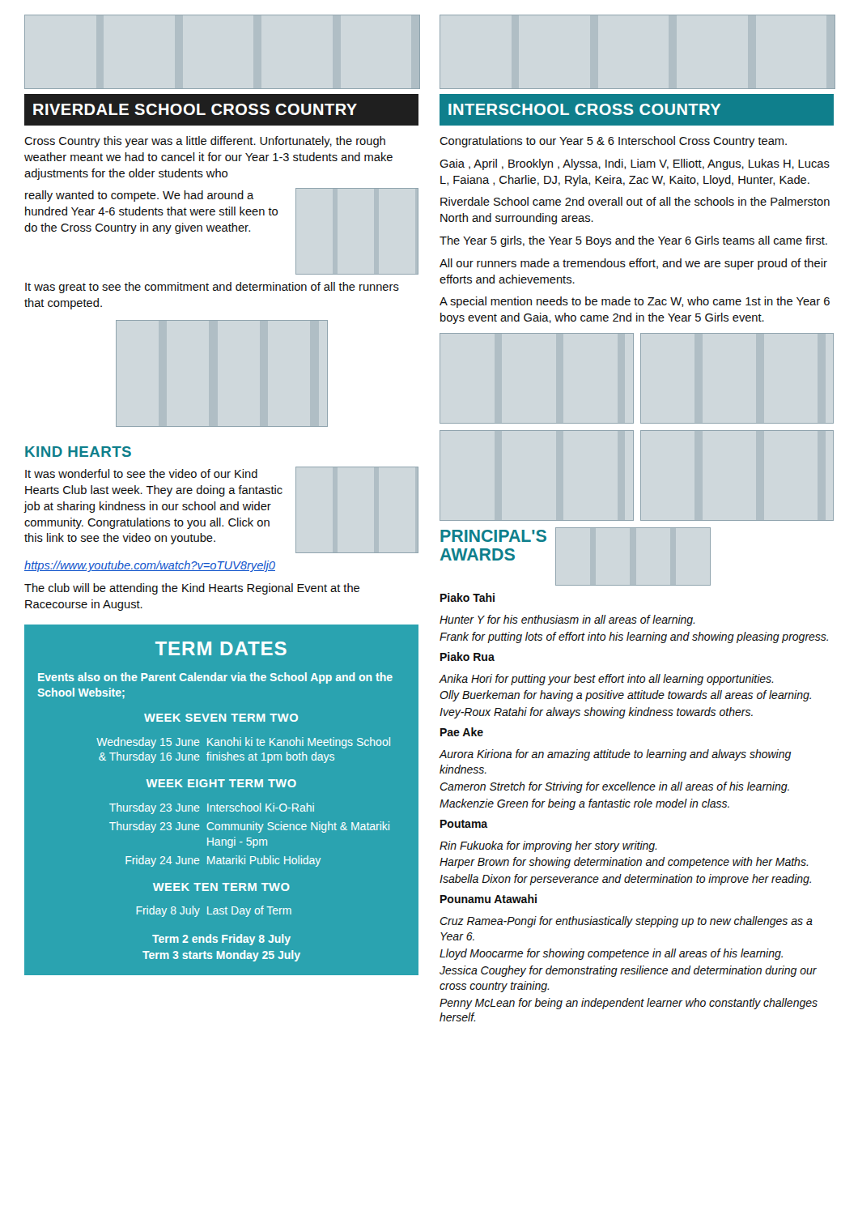Riverdale School Cross Country
Cross Country this year was a little different. Unfortunately, the rough weather meant we had to cancel it for our Year 1-3 students and make adjustments for the older students who
really wanted to compete. We had around a hundred Year 4-6 students that were still keen to do the Cross Country in any given weather.
It was great to see the commitment and determination of all the runners that competed.
Kind Hearts
It was wonderful to see the video of our Kind Hearts Club last week. They are doing a fantastic job at sharing kindness in our school and wider community. Congratulations to you all. Click on this link to see the video on youtube.
https://www.youtube.com/watch?v=oTUV8ryelj0
The club will be attending the Kind Hearts Regional Event at the Racecourse in August.
Term Dates
Events also on the Parent Calendar via the School App and on the School Website;
Week Seven Term Two
| Wednesday 15 June & Thursday 16 June | Kanohi ki te Kanohi Meetings School finishes at 1pm both days |
Week Eight Term Two
| Thursday 23 June | Interschool Ki-O-Rahi |
| Thursday 23 June | Community Science Night & Matariki Hangi - 5pm |
| Friday 24 June | Matariki Public Holiday |
Week Ten Term Two
| Friday 8 July | Last Day of Term |
Term 2 ends Friday 8 July
Term 3 starts Monday 25 July
Interschool Cross Country
Congratulations to our Year 5 & 6 Interschool Cross Country team.
Gaia , April , Brooklyn , Alyssa, Indi, Liam V, Elliott, Angus, Lukas H, Lucas L, Faiana , Charlie, DJ, Ryla, Keira, Zac W, Kaito, Lloyd, Hunter, Kade.
Riverdale School came 2nd overall out of all the schools in the Palmerston North and surrounding areas.
The Year 5 girls, the Year 5 Boys and the Year 6 Girls teams all came first.
All our runners made a tremendous effort, and we are super proud of their efforts and achievements.
A special mention needs to be made to Zac W, who came 1st in the Year 6 boys event and Gaia, who came 2nd in the Year 5 Girls event.
Principal's
Awards
Piako Tahi
Hunter Y for his enthusiasm in all areas of learning.
Frank for putting lots of effort into his learning and showing pleasing progress.
Piako Rua
Anika Hori for putting your best effort into all learning opportunities.
Olly Buerkeman for having a positive attitude towards all areas of learning.
Ivey-Roux Ratahi for always showing kindness towards others.
Pae Ake
Aurora Kiriona for an amazing attitude to learning and always showing kindness.
Cameron Stretch for Striving for excellence in all areas of his learning.
Mackenzie Green for being a fantastic role model in class.
Poutama
Rin Fukuoka for improving her story writing.
Harper Brown for showing determination and competence with her Maths.
Isabella Dixon for perseverance and determination to improve her reading.
Pounamu Atawahi
Cruz Ramea-Pongi for enthusiastically stepping up to new challenges as a Year 6.
Lloyd Moocarme for showing competence in all areas of his learning.
Jessica Coughey for demonstrating resilience and determination during our cross country training.
Penny McLean for being an independent learner who constantly challenges herself.